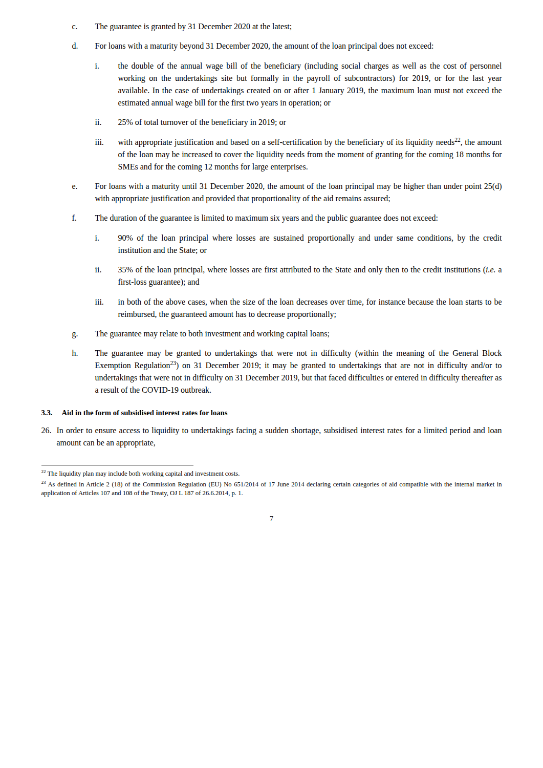c.
The guarantee is granted by 31 December 2020 at the latest;
d.
For loans with a maturity beyond 31 December 2020, the amount of the loan principal does not exceed:
i.
the double of the annual wage bill of the beneficiary (including social charges as well as the cost of personnel working on the undertakings site but formally in the payroll of subcontractors) for 2019, or for the last year available. In the case of undertakings created on or after 1 January 2019, the maximum loan must not exceed the estimated annual wage bill for the first two years in operation; or
ii.
25% of total turnover of the beneficiary in 2019; or
iii.
with appropriate justification and based on a self-certification by the beneficiary of its liquidity needs22, the amount of the loan may be increased to cover the liquidity needs from the moment of granting for the coming 18 months for SMEs and for the coming 12 months for large enterprises.
e.
For loans with a maturity until 31 December 2020, the amount of the loan principal may be higher than under point 25(d) with appropriate justification and provided that proportionality of the aid remains assured;
f.
The duration of the guarantee is limited to maximum six years and the public guarantee does not exceed:
i.
90% of the loan principal where losses are sustained proportionally and under same conditions, by the credit institution and the State; or
ii.
35% of the loan principal, where losses are first attributed to the State and only then to the credit institutions (i.e. a first-loss guarantee); and
iii.
in both of the above cases, when the size of the loan decreases over time, for instance because the loan starts to be reimbursed, the guaranteed amount has to decrease proportionally;
g.
The guarantee may relate to both investment and working capital loans;
h.
The guarantee may be granted to undertakings that were not in difficulty (within the meaning of the General Block Exemption Regulation23) on 31 December 2019; it may be granted to undertakings that are not in difficulty and/or to undertakings that were not in difficulty on 31 December 2019, but that faced difficulties or entered in difficulty thereafter as a result of the COVID-19 outbreak.
3.3. Aid in the form of subsidised interest rates for loans
26.
In order to ensure access to liquidity to undertakings facing a sudden shortage, subsidised interest rates for a limited period and loan amount can be an appropriate,
22 The liquidity plan may include both working capital and investment costs.
23 As defined in Article 2 (18) of the Commission Regulation (EU) No 651/2014 of 17 June 2014 declaring certain categories of aid compatible with the internal market in application of Articles 107 and 108 of the Treaty, OJ L 187 of 26.6.2014, p. 1.
7